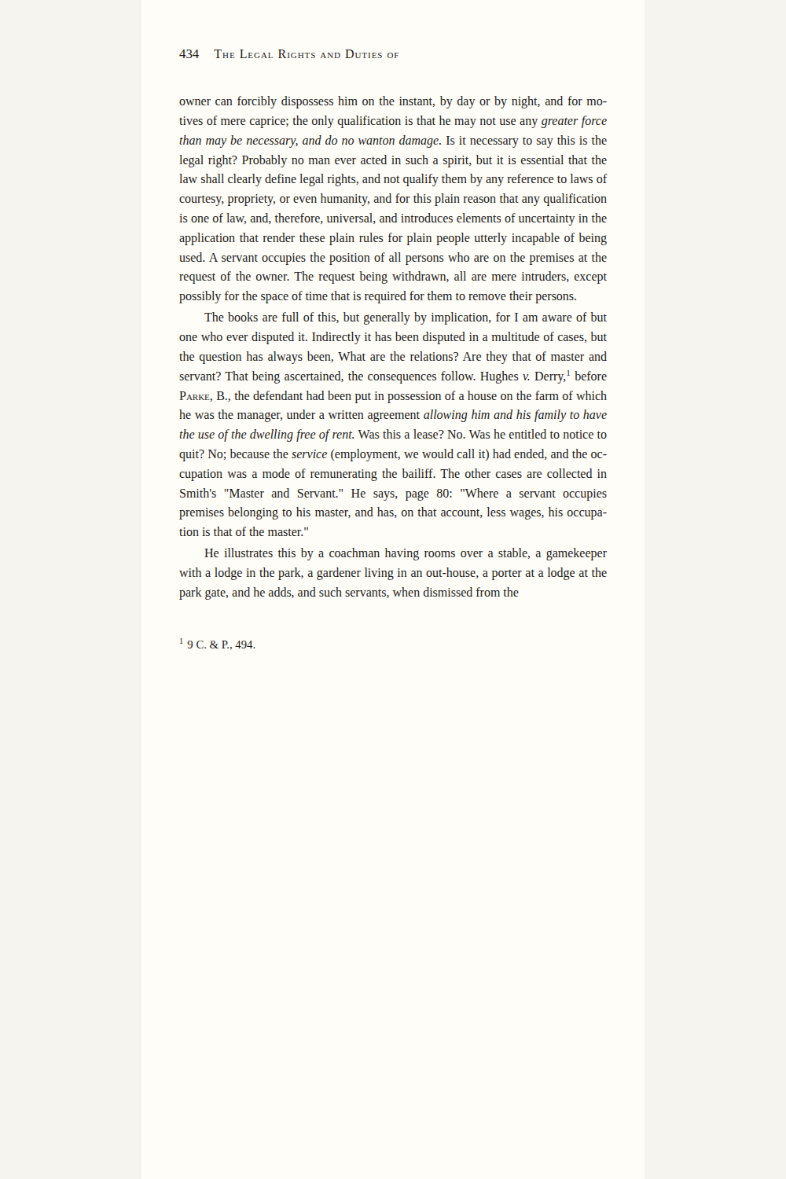434
The Legal Rights and Duties of
owner can forcibly dispossess him on the instant, by day or by night, and for motives of mere caprice; the only qualification is that he may not use any greater force than may be necessary, and do no wanton damage. Is it necessary to say this is the legal right? Probably no man ever acted in such a spirit, but it is essential that the law shall clearly define legal rights, and not qualify them by any reference to laws of courtesy, propriety, or even humanity, and for this plain reason that any qualification is one of law, and, therefore, universal, and introduces elements of uncertainty in the application that render these plain rules for plain people utterly incapable of being used. A servant occupies the position of all persons who are on the premises at the request of the owner. The request being withdrawn, all are mere intruders, except possibly for the space of time that is required for them to remove their persons.
The books are full of this, but generally by implication, for I am aware of but one who ever disputed it. Indirectly it has been disputed in a multitude of cases, but the question has always been, What are the relations? Are they that of master and servant? That being ascertained, the consequences follow. Hughes v. Derry,1 before Parke, B., the defendant had been put in possession of a house on the farm of which he was the manager, under a written agreement allowing him and his family to have the use of the dwelling free of rent. Was this a lease? No. Was he entitled to notice to quit? No; because the service (employment, we would call it) had ended, and the occupation was a mode of remunerating the bailiff. The other cases are collected in Smith's "Master and Servant." He says, page 80: "Where a servant occupies premises belonging to his master, and has, on that account, less wages, his occupation is that of the master."
He illustrates this by a coachman having rooms over a stable, a gamekeeper with a lodge in the park, a gardener living in an out-house, a porter at a lodge at the park gate, and he adds, and such servants, when dismissed from the
1 9 C. & P., 494.